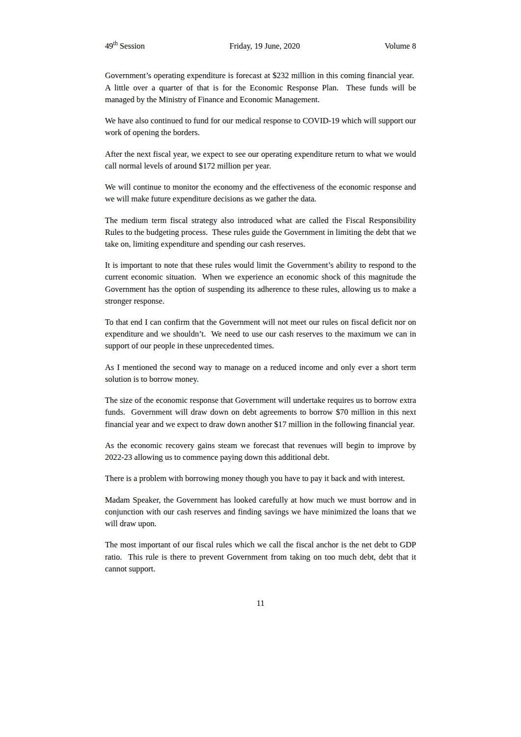49th Session
Friday, 19 June, 2020
Volume 8
Government’s operating expenditure is forecast at $232 million in this coming financial year. A little over a quarter of that is for the Economic Response Plan. These funds will be managed by the Ministry of Finance and Economic Management.
We have also continued to fund for our medical response to COVID-19 which will support our work of opening the borders.
After the next fiscal year, we expect to see our operating expenditure return to what we would call normal levels of around $172 million per year.
We will continue to monitor the economy and the effectiveness of the economic response and we will make future expenditure decisions as we gather the data.
The medium term fiscal strategy also introduced what are called the Fiscal Responsibility Rules to the budgeting process. These rules guide the Government in limiting the debt that we take on, limiting expenditure and spending our cash reserves.
It is important to note that these rules would limit the Government’s ability to respond to the current economic situation. When we experience an economic shock of this magnitude the Government has the option of suspending its adherence to these rules, allowing us to make a stronger response.
To that end I can confirm that the Government will not meet our rules on fiscal deficit nor on expenditure and we shouldn’t. We need to use our cash reserves to the maximum we can in support of our people in these unprecedented times.
As I mentioned the second way to manage on a reduced income and only ever a short term solution is to borrow money.
The size of the economic response that Government will undertake requires us to borrow extra funds. Government will draw down on debt agreements to borrow $70 million in this next financial year and we expect to draw down another $17 million in the following financial year.
As the economic recovery gains steam we forecast that revenues will begin to improve by 2022-23 allowing us to commence paying down this additional debt.
There is a problem with borrowing money though you have to pay it back and with interest.
Madam Speaker, the Government has looked carefully at how much we must borrow and in conjunction with our cash reserves and finding savings we have minimized the loans that we will draw upon.
The most important of our fiscal rules which we call the fiscal anchor is the net debt to GDP ratio. This rule is there to prevent Government from taking on too much debt, debt that it cannot support.
11